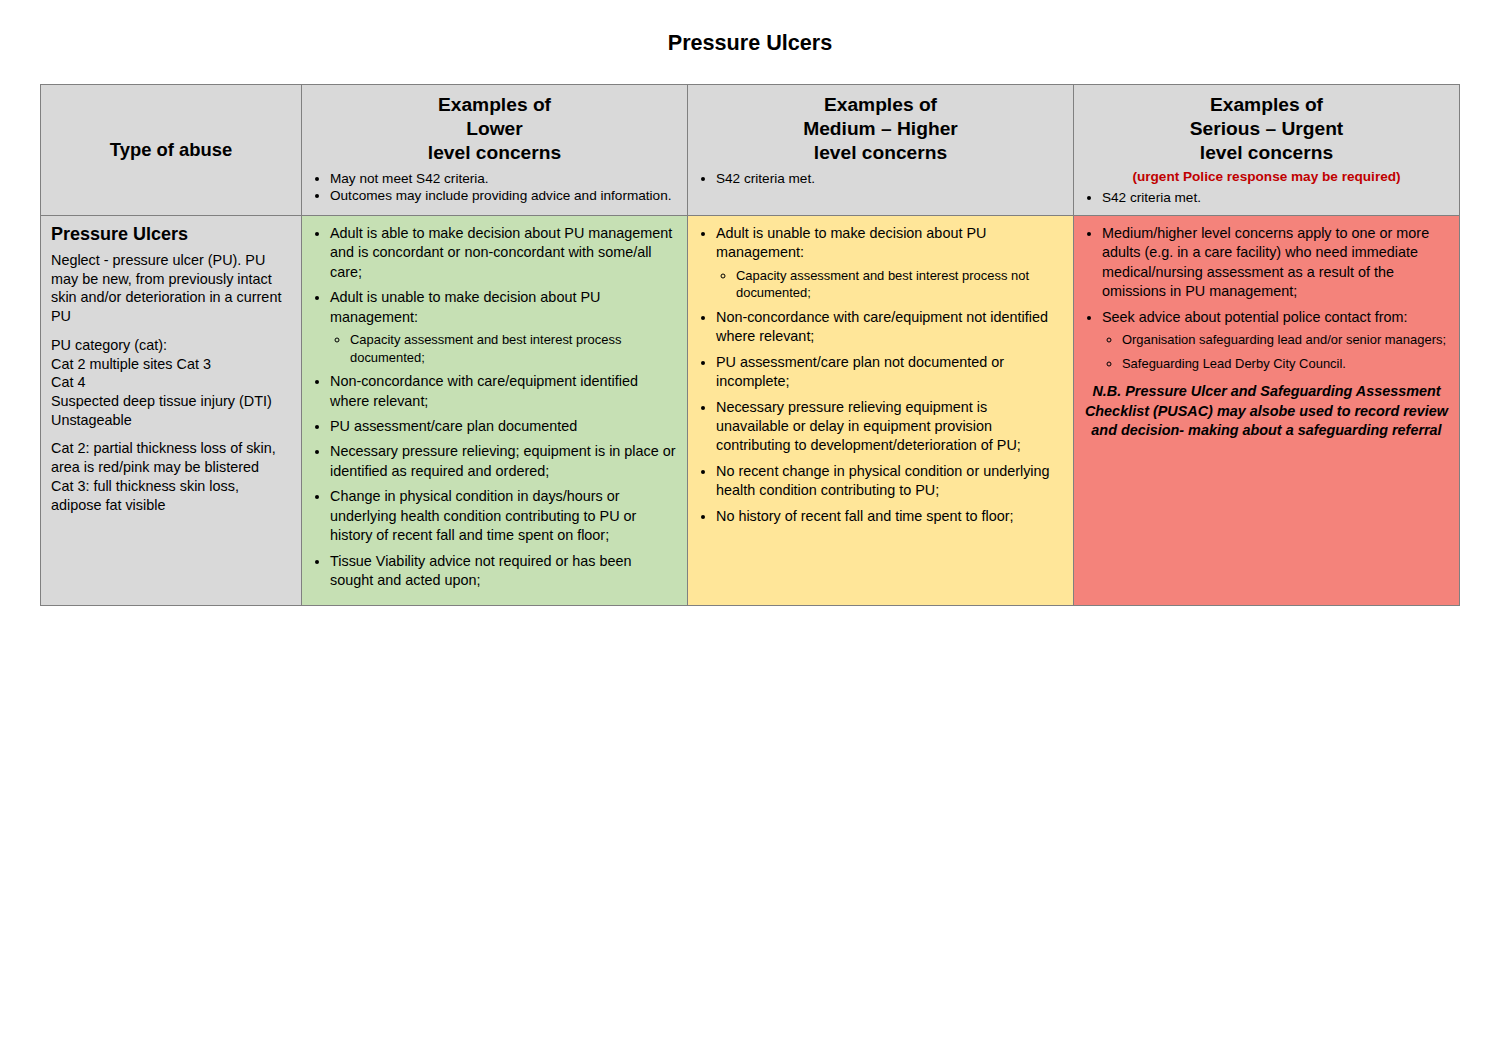Pressure Ulcers
| Type of abuse | Examples of Lower level concerns May not meet S42 criteria. Outcomes may include providing advice and information. | Examples of Medium – Higher level concerns S42 criteria met. | Examples of Serious – Urgent level concerns (urgent Police response may be required) S42 criteria met. |
| --- | --- | --- | --- |
| Pressure Ulcers Neglect - pressure ulcer (PU). PU may be new, from previously intact skin and/or deterioration in a current PU PU category (cat): Cat 2 multiple sites Cat 3 Cat 4 Suspected deep tissue injury (DTI) Unstageable Cat 2: partial thickness loss of skin, area is red/pink may be blistered Cat 3: full thickness skin loss, adipose fat visible | Adult is able to make decision about PU management and is concordant or non-concordant with some/all care; Adult is unable to make decision about PU management: Capacity assessment and best interest process documented; Non-concordance with care/equipment identified where relevant; PU assessment/care plan documented Necessary pressure relieving; equipment is in place or identified as required and ordered; Change in physical condition in days/hours or underlying health condition contributing to PU or history of recent fall and time spent on floor; Tissue Viability advice not required or has been sought and acted upon; | Adult is unable to make decision about PU management: Capacity assessment and best interest process not documented; Non-concordance with care/equipment not identified where relevant; PU assessment/care plan not documented or incomplete; Necessary pressure relieving equipment is unavailable or delay in equipment provision contributing to development/deterioration of PU; No recent change in physical condition or underlying health condition contributing to PU; No history of recent fall and time spent to floor; | Medium/higher level concerns apply to one or more adults (e.g. in a care facility) who need immediate medical/nursing assessment as a result of the omissions in PU management; Seek advice about potential police contact from: Organisation safeguarding lead and/or senior managers; Safeguarding Lead Derby City Council. N.B. Pressure Ulcer and Safeguarding Assessment Checklist (PUSAC) may alsobe used to record review and decision- making about a safeguarding referral |